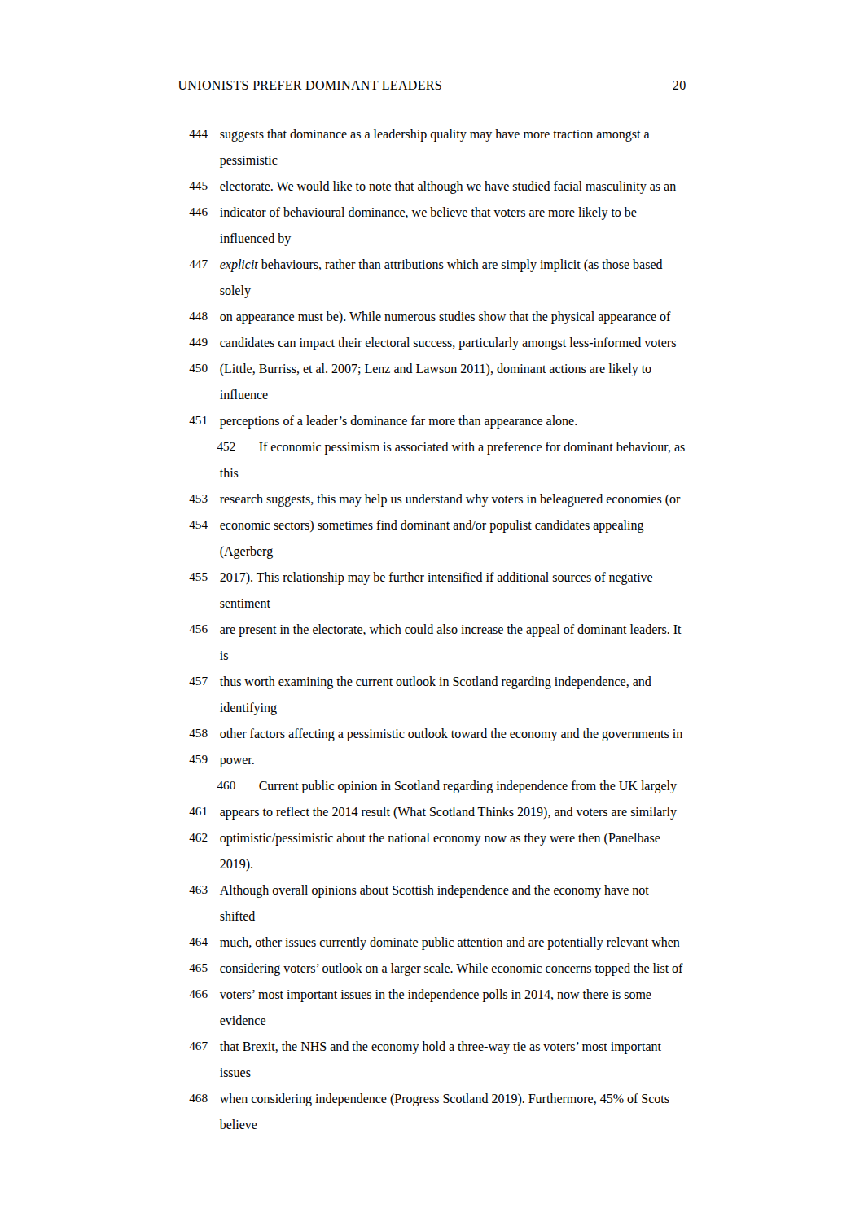Unionists prefer dominant leaders 20
suggests that dominance as a leadership quality may have more traction amongst a pessimistic
electorate. We would like to note that although we have studied facial masculinity as an
indicator of behavioural dominance, we believe that voters are more likely to be influenced by
explicit behaviours, rather than attributions which are simply implicit (as those based solely
on appearance must be). While numerous studies show that the physical appearance of
candidates can impact their electoral success, particularly amongst less-informed voters
(Little, Burriss, et al. 2007; Lenz and Lawson 2011), dominant actions are likely to influence
perceptions of a leader’s dominance far more than appearance alone.
If economic pessimism is associated with a preference for dominant behaviour, as this
research suggests, this may help us understand why voters in beleaguered economies (or
economic sectors) sometimes find dominant and/or populist candidates appealing (Agerberg
2017). This relationship may be further intensified if additional sources of negative sentiment
are present in the electorate, which could also increase the appeal of dominant leaders. It is
thus worth examining the current outlook in Scotland regarding independence, and identifying
other factors affecting a pessimistic outlook toward the economy and the governments in
power.
Current public opinion in Scotland regarding independence from the UK largely
appears to reflect the 2014 result (What Scotland Thinks 2019), and voters are similarly
optimistic/pessimistic about the national economy now as they were then (Panelbase 2019).
Although overall opinions about Scottish independence and the economy have not shifted
much, other issues currently dominate public attention and are potentially relevant when
considering voters’ outlook on a larger scale. While economic concerns topped the list of
voters’ most important issues in the independence polls in 2014, now there is some evidence
that Brexit, the NHS and the economy hold a three-way tie as voters’ most important issues
when considering independence (Progress Scotland 2019). Furthermore, 45% of Scots believe